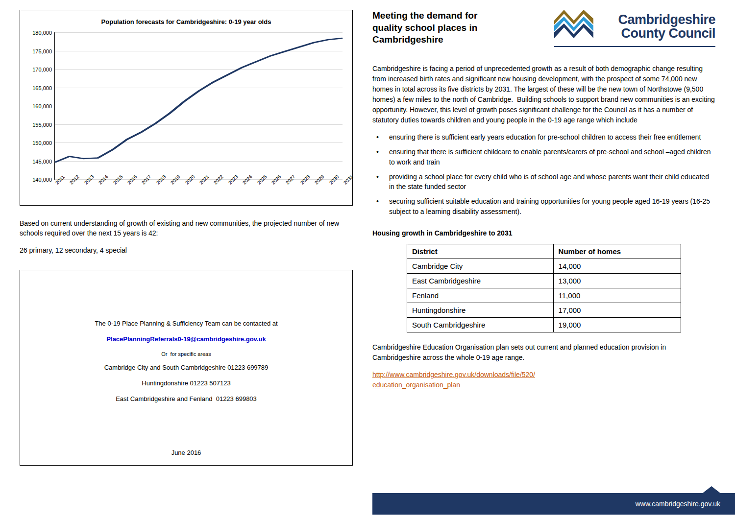Population forecasts for Cambridgeshire: 0-19 year olds
180,000
175,000
170,000
165,000
160,000
155,000
150,000
145,000
140,000
2011 2012 2013 2014 2015 2016 2017 2018 2019 2020 2021 2022 2023 2024 2025 2026 2027 2028 2029 2030 2031
Based on current understanding of growth of existing and new communities, the projected number of new schools required over the next 15 years is 42:
26 primary, 12 secondary, 4 special
The 0-19 Place Planning & Sufficiency Team can be contacted at
PlacePlanningReferrals0-19@cambridgeshire.gov.uk
Or for specific areas
Cambridge City and South Cambridgeshire 01223 699789
Huntingdonshire 01223 507123
East Cambridgeshire and Fenland 01223 699803
June 2016
Meeting the demand for quality school places in Cambridgeshire
Cambridgeshire
County Council
Cambridgeshire is facing a period of unprecedented growth as a result of both demographic change resulting from increased birth rates and significant new housing development, with the prospect of some 74,000 new homes in total across its five districts by 2031. The largest of these will be the new town of Northstowe (9,500 homes) a few miles to the north of Cambridge. Building schools to support brand new communities is an exciting opportunity. However, this level of growth poses significant challenge for the Council as it has a number of statutory duties towards children and young people in the 0-19 age range which include
ensuring there is sufficient early years education for pre-school children to access their free entitlement
ensuring that there is sufficient childcare to enable parents/carers of pre-school and school –aged children to work and train
providing a school place for every child who is of school age and whose parents want their child educated in the state funded sector
securing sufficient suitable education and training opportunities for young people aged 16-19 years (16-25 subject to a learning disability assessment).
Housing growth in Cambridgeshire to 2031
| District | Number of homes |
| --- | --- |
| Cambridge City | 14,000 |
| East Cambridgeshire | 13,000 |
| Fenland | 11,000 |
| Huntingdonshire | 17,000 |
| South Cambridgeshire | 19,000 |
Cambridgeshire Education Organisation plan sets out current and planned education provision in Cambridgeshire across the whole 0-19 age range.
http://www.cambridgeshire.gov.uk/downloads/file/520/
education_organisation_plan
www.cambridgeshire.gov.uk